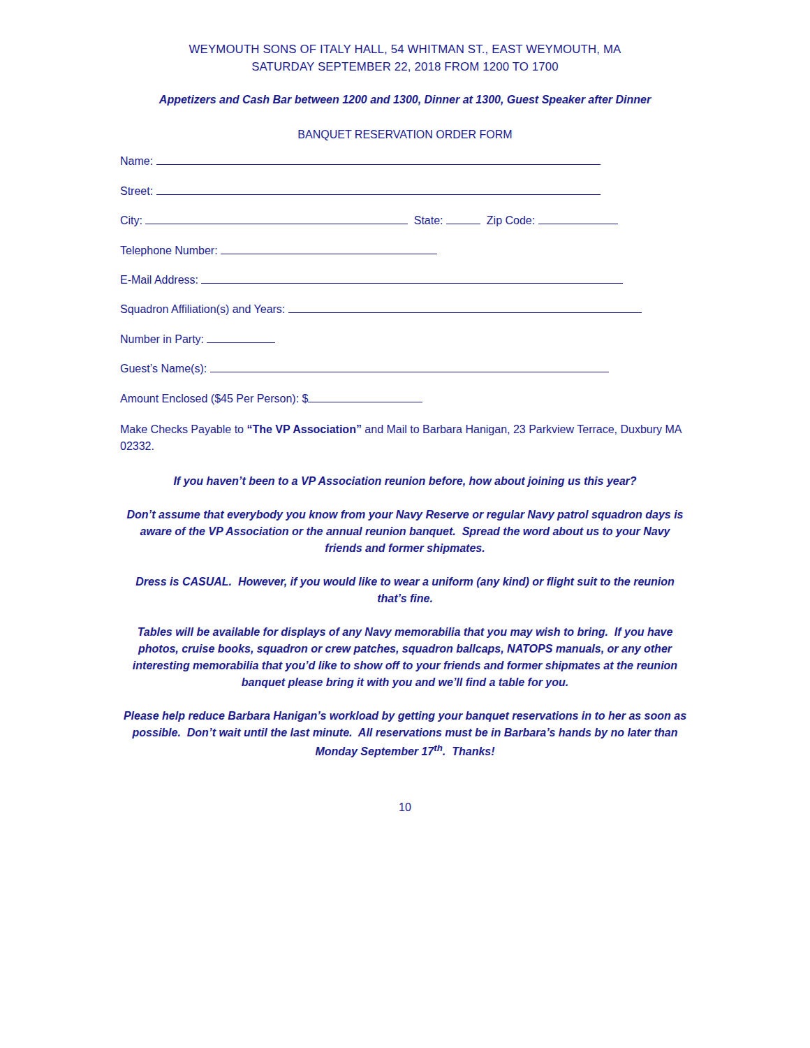WEYMOUTH SONS OF ITALY HALL, 54 WHITMAN ST., EAST WEYMOUTH, MA
SATURDAY SEPTEMBER 22, 2018 FROM 1200 TO 1700
Appetizers and Cash Bar between 1200 and 1300, Dinner at 1300, Guest Speaker after Dinner
BANQUET RESERVATION ORDER FORM
Name:
Street:
City: State: Zip Code:
Telephone Number:
E-Mail Address:
Squadron Affiliation(s) and Years:
Number in Party:
Guest’s Name(s):
Amount Enclosed ($45 Per Person): $
Make Checks Payable to “The VP Association” and Mail to Barbara Hanigan, 23 Parkview Terrace, Duxbury MA 02332.
If you haven’t been to a VP Association reunion before, how about joining us this year?
Don’t assume that everybody you know from your Navy Reserve or regular Navy patrol squadron days is aware of the VP Association or the annual reunion banquet. Spread the word about us to your Navy friends and former shipmates.
Dress is CASUAL. However, if you would like to wear a uniform (any kind) or flight suit to the reunion that’s fine.
Tables will be available for displays of any Navy memorabilia that you may wish to bring. If you have photos, cruise books, squadron or crew patches, squadron ballcaps, NATOPS manuals, or any other interesting memorabilia that you’d like to show off to your friends and former shipmates at the reunion banquet please bring it with you and we’ll find a table for you.
Please help reduce Barbara Hanigan’s workload by getting your banquet reservations in to her as soon as possible. Don’t wait until the last minute. All reservations must be in Barbara’s hands by no later than Monday September 17th. Thanks!
10